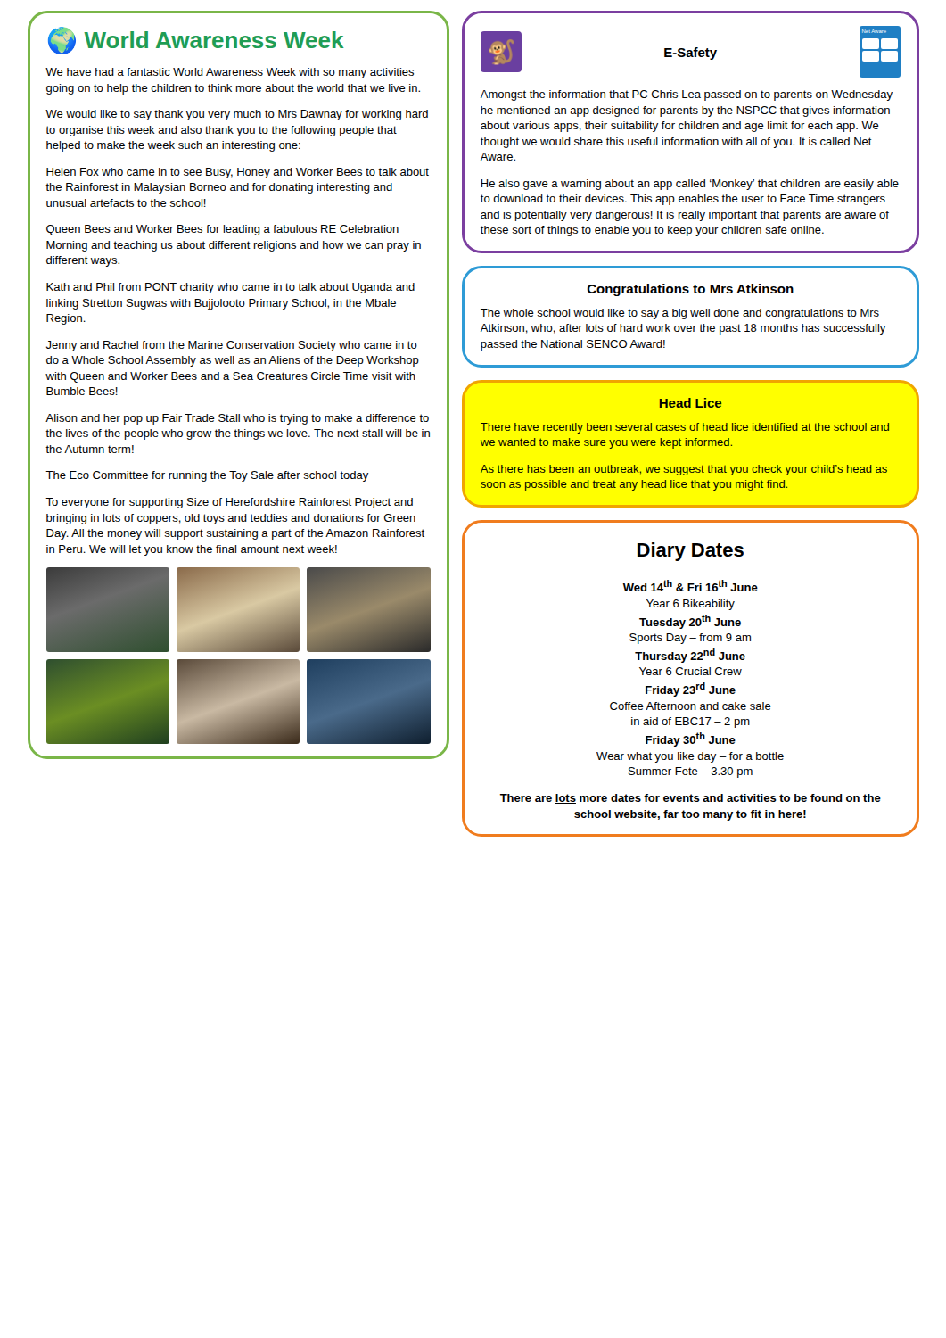🌍World Awareness Week
We have had a fantastic World Awareness Week with so many activities going on to help the children to think more about the world that we live in.
We would like to say thank you very much to Mrs Dawnay for working hard to organise this week and also thank you to the following people that helped to make the week such an interesting one:
Helen Fox who came in to see Busy, Honey and Worker Bees to talk about the Rainforest in Malaysian Borneo and for donating interesting and unusual artefacts to the school!
Queen Bees and Worker Bees for leading a fabulous RE Celebration Morning and teaching us about different religions and how we can pray in different ways.
Kath and Phil from PONT charity who came in to talk about Uganda and linking Stretton Sugwas with Bujjolooto Primary School, in the Mbale Region.
Jenny and Rachel from the Marine Conservation Society who came in to do a Whole School Assembly as well as an Aliens of the Deep Workshop with Queen and Worker Bees and a Sea Creatures Circle Time visit with Bumble Bees!
Alison and her pop up Fair Trade Stall who is trying to make a difference to the lives of the people who grow the things we love. The next stall will be in the Autumn term!
The Eco Committee for running the Toy Sale after school today
To everyone for supporting Size of Herefordshire Rainforest Project and bringing in lots of coppers, old toys and teddies and donations for Green Day. All the money will support sustaining a part of the Amazon Rainforest in Peru. We will let you know the final amount next week!
🐒
E-Safety
Net Aware
Amongst the information that PC Chris Lea passed on to parents on Wednesday he mentioned an app designed for parents by the NSPCC that gives information about various apps, their suitability for children and age limit for each app. We thought we would share this useful information with all of you. It is called Net Aware.
He also gave a warning about an app called ‘Monkey’ that children are easily able to download to their devices. This app enables the user to Face Time strangers and is potentially very dangerous! It is really important that parents are aware of these sort of things to enable you to keep your children safe online.
Congratulations to Mrs Atkinson
The whole school would like to say a big well done and congratulations to Mrs Atkinson, who, after lots of hard work over the past 18 months has successfully passed the National SENCO Award!
Head Lice
There have recently been several cases of head lice identified at the school and we wanted to make sure you were kept informed.
As there has been an outbreak, we suggest that you check your child’s head as soon as possible and treat any head lice that you might find.
Diary Dates
Wed 14th & Fri 16th June
Year 6 Bikeability
Tuesday 20th June
Sports Day – from 9 am
Thursday 22nd June
Year 6 Crucial Crew
Friday 23rd June
Coffee Afternoon and cake sale
in aid of EBC17 – 2 pm
Friday 30th June
Wear what you like day – for a bottle
Summer Fete – 3.30 pm
There are lots more dates for events and activities to be found on the school website, far too many to fit in here!